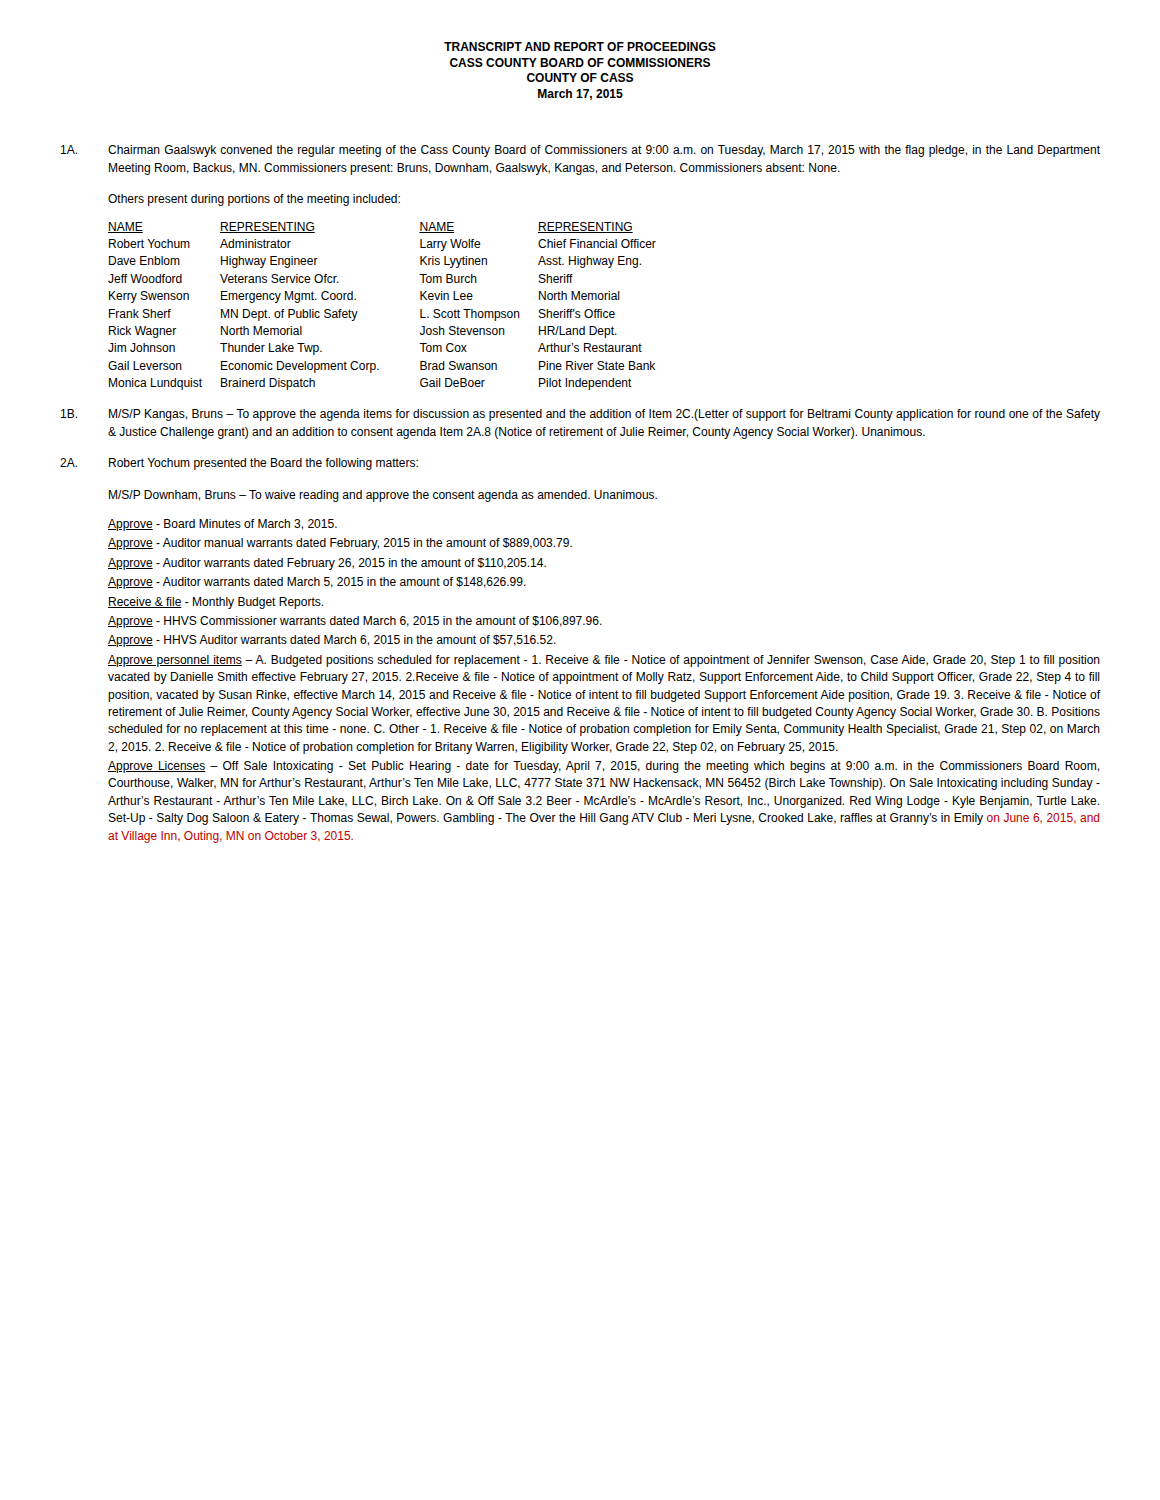TRANSCRIPT AND REPORT OF PROCEEDINGS
CASS COUNTY BOARD OF COMMISSIONERS
COUNTY OF CASS
March 17, 2015
1A.
Chairman Gaalswyk convened the regular meeting of the Cass County Board of Commissioners at 9:00 a.m. on Tuesday, March 17, 2015 with the flag pledge, in the Land Department Meeting Room, Backus, MN. Commissioners present: Bruns, Downham, Gaalswyk, Kangas, and Peterson. Commissioners absent: None.
Others present during portions of the meeting included:
| NAME | REPRESENTING | NAME | REPRESENTING |
| Robert Yochum | Administrator | Larry Wolfe | Chief Financial Officer |
| Dave Enblom | Highway Engineer | Kris Lyytinen | Asst. Highway Eng. |
| Jeff Woodford | Veterans Service Ofcr. | Tom Burch | Sheriff |
| Kerry Swenson | Emergency Mgmt. Coord. | Kevin Lee | North Memorial |
| Frank Sherf | MN Dept. of Public Safety | L. Scott Thompson | Sheriff's Office |
| Rick Wagner | North Memorial | Josh Stevenson | HR/Land Dept. |
| Jim Johnson | Thunder Lake Twp. | Tom Cox | Arthur’s Restaurant |
| Gail Leverson | Economic Development Corp. | Brad Swanson | Pine River State Bank |
| Monica Lundquist | Brainerd Dispatch | Gail DeBoer | Pilot Independent |
1B.
M/S/P Kangas, Bruns – To approve the agenda items for discussion as presented and the addition of Item 2C.(Letter of support for Beltrami County application for round one of the Safety & Justice Challenge grant) and an addition to consent agenda Item 2A.8 (Notice of retirement of Julie Reimer, County Agency Social Worker). Unanimous.
2A.
Robert Yochum presented the Board the following matters:
M/S/P Downham, Bruns – To waive reading and approve the consent agenda as amended. Unanimous.
Approve - Board Minutes of March 3, 2015.
Approve - Auditor manual warrants dated February, 2015 in the amount of $889,003.79.
Approve - Auditor warrants dated February 26, 2015 in the amount of $110,205.14.
Approve - Auditor warrants dated March 5, 2015 in the amount of $148,626.99.
Receive & file - Monthly Budget Reports.
Approve - HHVS Commissioner warrants dated March 6, 2015 in the amount of $106,897.96.
Approve - HHVS Auditor warrants dated March 6, 2015 in the amount of $57,516.52.
Approve personnel items – A. Budgeted positions scheduled for replacement - 1. Receive & file - Notice of appointment of Jennifer Swenson, Case Aide, Grade 20, Step 1 to fill position vacated by Danielle Smith effective February 27, 2015. 2.Receive & file - Notice of appointment of Molly Ratz, Support Enforcement Aide, to Child Support Officer, Grade 22, Step 4 to fill position, vacated by Susan Rinke, effective March 14, 2015 and Receive & file - Notice of intent to fill budgeted Support Enforcement Aide position, Grade 19. 3. Receive & file - Notice of retirement of Julie Reimer, County Agency Social Worker, effective June 30, 2015 and Receive & file - Notice of intent to fill budgeted County Agency Social Worker, Grade 30. B. Positions scheduled for no replacement at this time - none. C. Other - 1. Receive & file - Notice of probation completion for Emily Senta, Community Health Specialist, Grade 21, Step 02, on March 2, 2015. 2. Receive & file - Notice of probation completion for Britany Warren, Eligibility Worker, Grade 22, Step 02, on February 25, 2015.
Approve Licenses – Off Sale Intoxicating - Set Public Hearing - date for Tuesday, April 7, 2015, during the meeting which begins at 9:00 a.m. in the Commissioners Board Room, Courthouse, Walker, MN for Arthur’s Restaurant, Arthur’s Ten Mile Lake, LLC, 4777 State 371 NW Hackensack, MN 56452 (Birch Lake Township). On Sale Intoxicating including Sunday - Arthur’s Restaurant - Arthur’s Ten Mile Lake, LLC, Birch Lake. On & Off Sale 3.2 Beer - McArdle’s - McArdle’s Resort, Inc., Unorganized. Red Wing Lodge - Kyle Benjamin, Turtle Lake. Set-Up - Salty Dog Saloon & Eatery - Thomas Sewal, Powers. Gambling - The Over the Hill Gang ATV Club - Meri Lysne, Crooked Lake, raffles at Granny’s in Emily on June 6, 2015, and at Village Inn, Outing, MN on October 3, 2015.